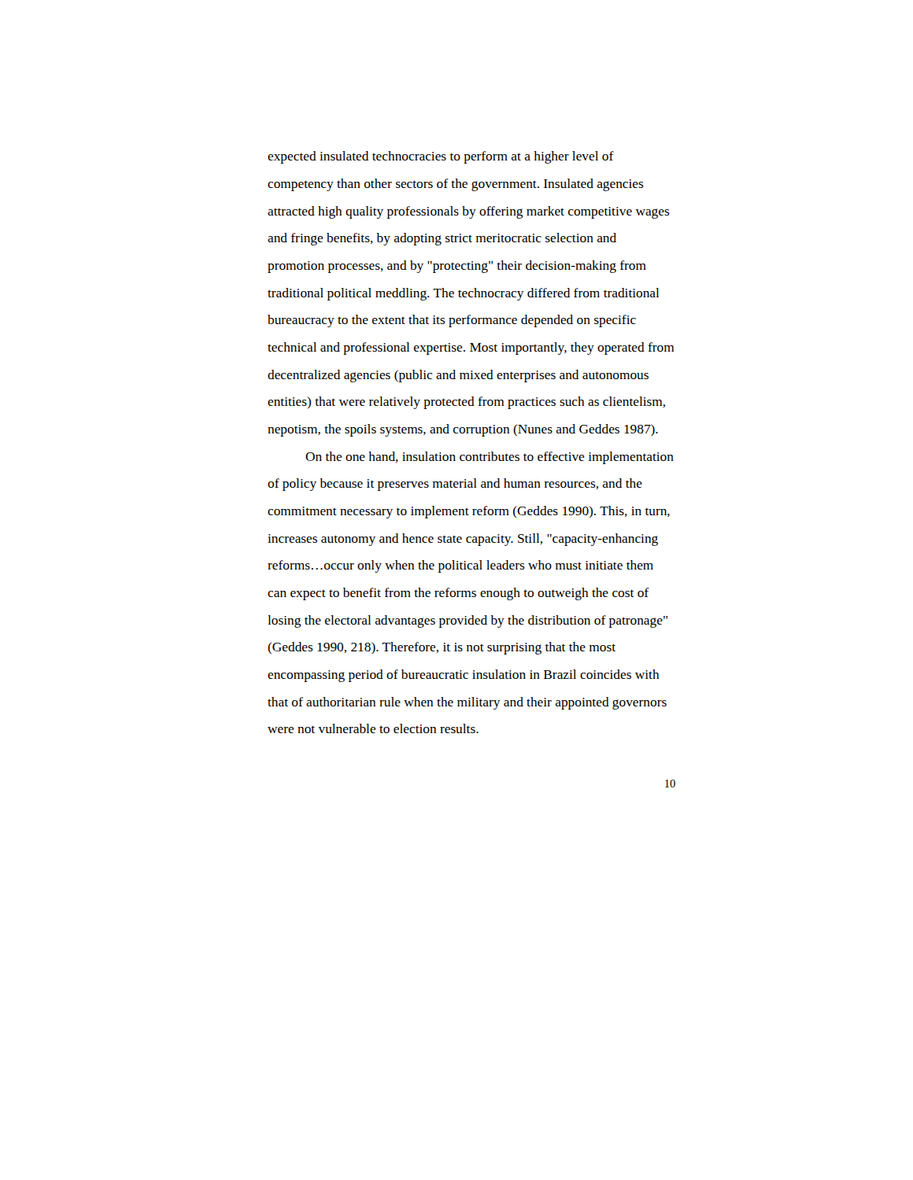expected insulated technocracies to perform at a higher level of competency than other sectors of the government. Insulated agencies attracted high quality professionals by offering market competitive wages and fringe benefits, by adopting strict meritocratic selection and promotion processes, and by "protecting" their decision-making from traditional political meddling. The technocracy differed from traditional bureaucracy to the extent that its performance depended on specific technical and professional expertise. Most importantly, they operated from decentralized agencies (public and mixed enterprises and autonomous entities) that were relatively protected from practices such as clientelism, nepotism, the spoils systems, and corruption (Nunes and Geddes 1987).
On the one hand, insulation contributes to effective implementation of policy because it preserves material and human resources, and the commitment necessary to implement reform (Geddes 1990). This, in turn, increases autonomy and hence state capacity. Still, "capacity-enhancing reforms…occur only when the political leaders who must initiate them can expect to benefit from the reforms enough to outweigh the cost of losing the electoral advantages provided by the distribution of patronage" (Geddes 1990, 218). Therefore, it is not surprising that the most encompassing period of bureaucratic insulation in Brazil coincides with that of authoritarian rule when the military and their appointed governors were not vulnerable to election results.
10